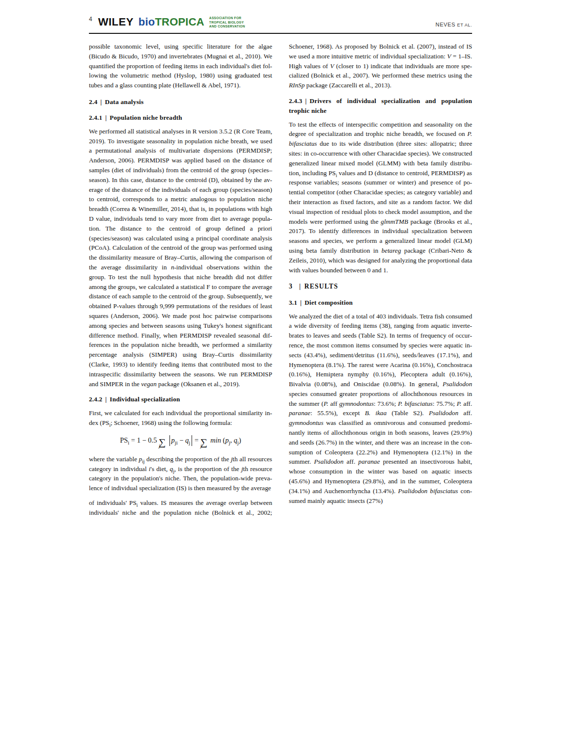4
WILEY
bio TROPICA
Association for
Tropical Biology
and Conservation
NEVES ET AL.
possible taxonomic level, using specific literature for the algae (Bicudo & Bicudo, 1970) and invertebrates (Mugnai et al., 2010). We quantified the proportion of feeding items in each individual's diet following the volumetric method (Hyslop, 1980) using graduated test tubes and a glass counting plate (Hellawell & Abel, 1971).
2.4|Data analysis
2.4.1|Population niche breadth
We performed all statistical analyses in R version 3.5.2 (R Core Team, 2019). To investigate seasonality in population niche breath, we used a permutational analysis of multivariate dispersions (PERMDISP; Anderson, 2006). PERMDISP was applied based on the distance of samples (diet of individuals) from the centroid of the group (species–season). In this case, distance to the centroid (D), obtained by the average of the distance of the individuals of each group (species/season) to centroid, corresponds to a metric analogous to population niche breadth (Correa & Winemiller, 2014), that is, in populations with high D value, individuals tend to vary more from diet to average population. The distance to the centroid of group defined a priori (species/season) was calculated using a principal coordinate analysis (PCoA). Calculation of the centroid of the group was performed using the dissimilarity measure of Bray–Curtis, allowing the comparison of the average dissimilarity in n-individual observations within the group. To test the null hypothesis that niche breadth did not differ among the groups, we calculated a statistical F to compare the average distance of each sample to the centroid of the group. Subsequently, we obtained P-values through 9,999 permutations of the residues of least squares (Anderson, 2006). We made post hoc pairwise comparisons among species and between seasons using Tukey's honest significant difference method. Finally, when PERMDISP revealed seasonal differences in the population niche breadth, we performed a similarity percentage analysis (SIMPER) using Bray–Curtis dissimilarity (Clarke, 1993) to identify feeding items that contributed most to the intraspecific dissimilarity between the seasons. We run PERMDISP and SIMPER in the vegan package (Oksanen et al., 2019).
2.4.2|Individual specialization
First, we calculated for each individual the proportional similarity index (PSi; Schoener, 1968) using the following formula:
PSi = 1 − 0.5 ∑j pji − qj = ∑j min (pj, qj)
where the variable pij describing the proportion of the jth all resources category in individual i's diet, qj, is the proportion of the jth resource category in the population's niche. Then, the population-wide prevalence of individual specialization (IS) is then measured by the average
of individuals' PSi values. IS measures the average overlap between individuals' niche and the population niche (Bolnick et al., 2002; Schoener, 1968). As proposed by Bolnick et al. (2007), instead of IS we used a more intuitive metric of individual specialization: V = 1–IS. High values of V (closer to 1) indicate that individuals are more specialized (Bolnick et al., 2007). We performed these metrics using the RInSp package (Zaccarelli et al., 2013).
2.4.3|Drivers of individual specialization and population trophic niche
To test the effects of interspecific competition and seasonality on the degree of specialization and trophic niche breadth, we focused on P. bifasciatus due to its wide distribution (three sites: allopatric; three sites: in co-occurrence with other Characidae species). We constructed generalized linear mixed model (GLMM) with beta family distribution, including PSi values and D (distance to centroid, PERMDISP) as response variables; seasons (summer or winter) and presence of potential competitor (other Characidae species; as category variable) and their interaction as fixed factors, and site as a random factor. We did visual inspection of residual plots to check model assumption, and the models were performed using the glmmTMB package (Brooks et al., 2017). To identify differences in individual specialization between seasons and species, we perform a generalized linear model (GLM) using beta family distribution in betareg package (Cribari-Neto & Zeileis, 2010), which was designed for analyzing the proportional data with values bounded between 0 and 1.
3|RESULTS
3.1|Diet composition
We analyzed the diet of a total of 403 individuals. Tetra fish consumed a wide diversity of feeding items (38), ranging from aquatic invertebrates to leaves and seeds (Table S2). In terms of frequency of occurrence, the most common items consumed by species were aquatic insects (43.4%), sediment/detritus (11.6%), seeds/leaves (17.1%), and Hymenoptera (8.1%). The rarest were Acarina (0.16%), Conchostraca (0.16%), Hemiptera nymphy (0.16%), Plecoptera adult (0.16%), Bivalvia (0.08%), and Oniscidae (0.08%). In general, Psalidodon species consumed greater proportions of allochthonous resources in the summer (P. aff gymnodontus: 73.6%; P. bifasciatus: 75.7%; P. aff. paranae: 55.5%), except B. ikaa (Table S2). Psalidodon aff. gymnodontus was classified as omnivorous and consumed predominantly items of allochthonous origin in both seasons, leaves (29.9%) and seeds (26.7%) in the winter, and there was an increase in the consumption of Coleoptera (22.2%) and Hymenoptera (12.1%) in the summer. Psalidodon aff. paranae presented an insectivorous habit, whose consumption in the winter was based on aquatic insects (45.6%) and Hymenoptera (29.8%), and in the summer, Coleoptera (34.1%) and Auchenorrhyncha (13.4%). Psalidodon bifasciatus consumed mainly aquatic insects (27%)